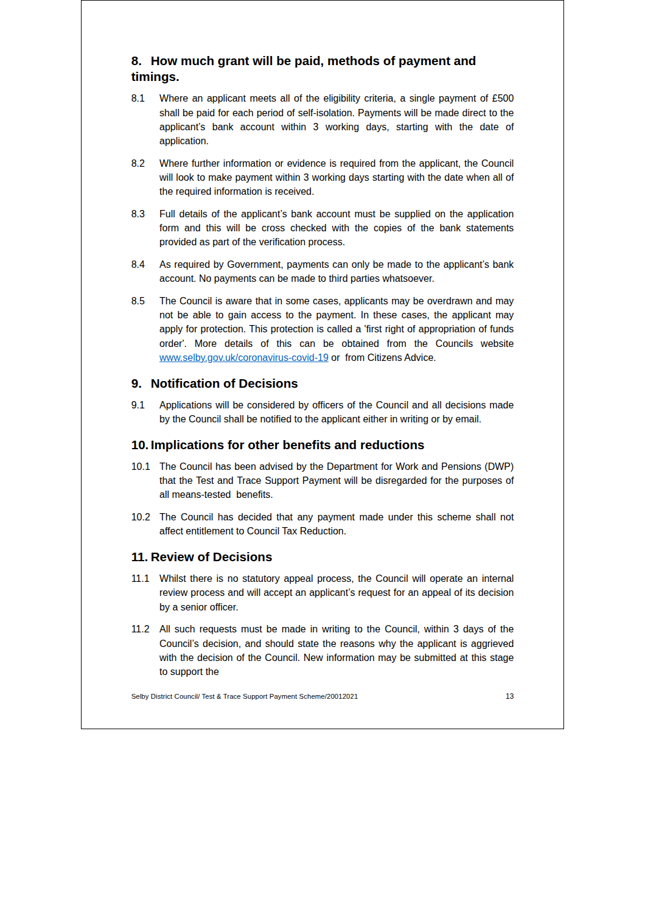8. How much grant will be paid, methods of payment and timings.
8.1
Where an applicant meets all of the eligibility criteria, a single payment of £500 shall be paid for each period of self-isolation. Payments will be made direct to the applicant’s bank account within 3 working days, starting with the date of application.
8.2
Where further information or evidence is required from the applicant, the Council will look to make payment within 3 working days starting with the date when all of the required information is received.
8.3
Full details of the applicant’s bank account must be supplied on the application form and this will be cross checked with the copies of the bank statements provided as part of the verification process.
8.4
As required by Government, payments can only be made to the applicant’s bank account. No payments can be made to third parties whatsoever.
8.5
The Council is aware that in some cases, applicants may be overdrawn and may not be able to gain access to the payment. In these cases, the applicant may apply for protection. This protection is called a 'first right of appropriation of funds order'. More details of this can be obtained from the Councils website www.selby.gov.uk/coronavirus-covid-19 or from Citizens Advice.
9. Notification of Decisions
9.1
Applications will be considered by officers of the Council and all decisions made by the Council shall be notified to the applicant either in writing or by email.
10. Implications for other benefits and reductions
10.1
The Council has been advised by the Department for Work and Pensions (DWP) that the Test and Trace Support Payment will be disregarded for the purposes of all means-tested benefits.
10.2
The Council has decided that any payment made under this scheme shall not affect entitlement to Council Tax Reduction.
11. Review of Decisions
11.1
Whilst there is no statutory appeal process, the Council will operate an internal review process and will accept an applicant’s request for an appeal of its decision by a senior officer.
11.2
All such requests must be made in writing to the Council, within 3 days of the Council’s decision, and should state the reasons why the applicant is aggrieved with the decision of the Council. New information may be submitted at this stage to support the
Selby District Council/ Test & Trace Support Payment Scheme/20012021
13